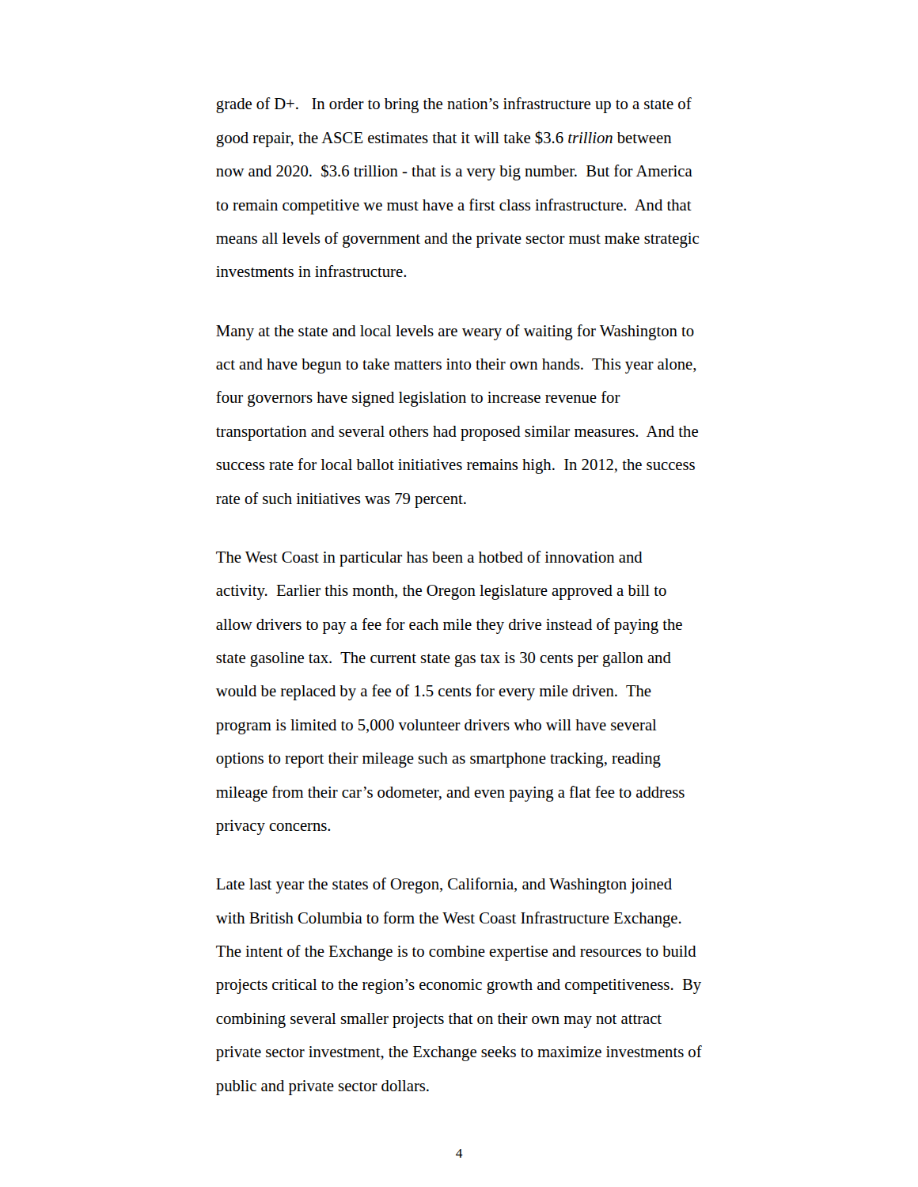grade of D+. In order to bring the nation’s infrastructure up to a state of good repair, the ASCE estimates that it will take $3.6 trillion between now and 2020. $3.6 trillion - that is a very big number. But for America to remain competitive we must have a first class infrastructure. And that means all levels of government and the private sector must make strategic investments in infrastructure.
Many at the state and local levels are weary of waiting for Washington to act and have begun to take matters into their own hands. This year alone, four governors have signed legislation to increase revenue for transportation and several others had proposed similar measures. And the success rate for local ballot initiatives remains high. In 2012, the success rate of such initiatives was 79 percent.
The West Coast in particular has been a hotbed of innovation and activity. Earlier this month, the Oregon legislature approved a bill to allow drivers to pay a fee for each mile they drive instead of paying the state gasoline tax. The current state gas tax is 30 cents per gallon and would be replaced by a fee of 1.5 cents for every mile driven. The program is limited to 5,000 volunteer drivers who will have several options to report their mileage such as smartphone tracking, reading mileage from their car’s odometer, and even paying a flat fee to address privacy concerns.
Late last year the states of Oregon, California, and Washington joined with British Columbia to form the West Coast Infrastructure Exchange. The intent of the Exchange is to combine expertise and resources to build projects critical to the region’s economic growth and competitiveness. By combining several smaller projects that on their own may not attract private sector investment, the Exchange seeks to maximize investments of public and private sector dollars.
4